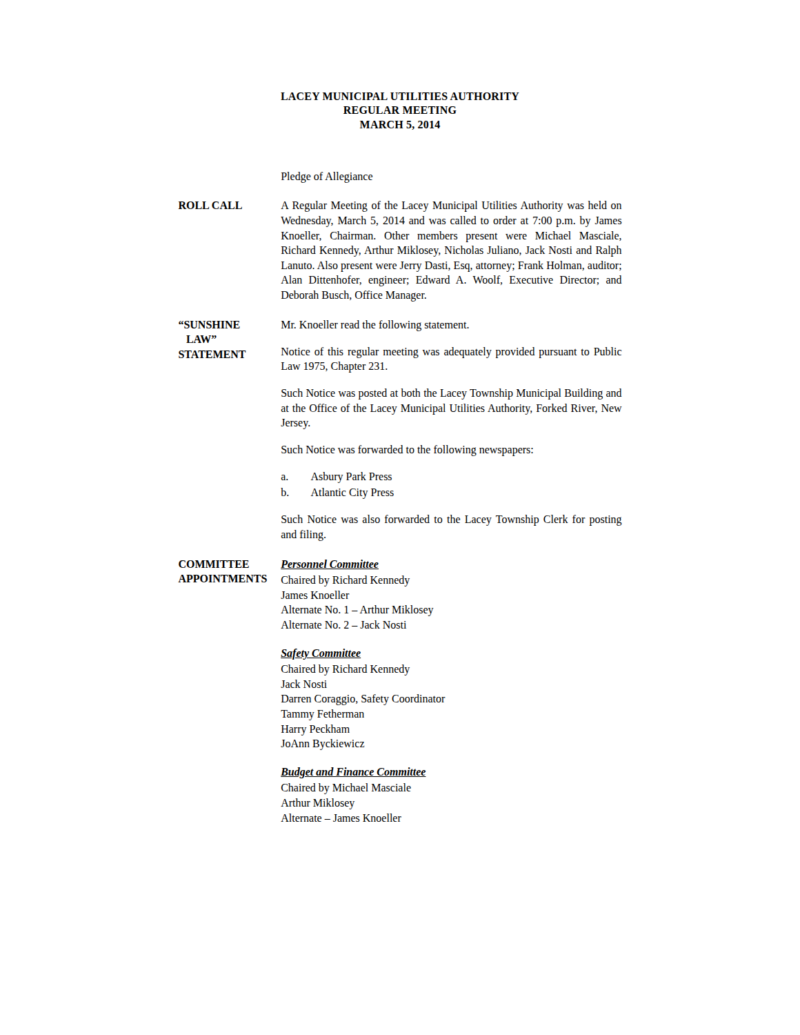LACEY MUNICIPAL UTILITIES AUTHORITY
REGULAR MEETING
MARCH 5, 2014
Pledge of Allegiance
ROLL CALL
A Regular Meeting of the Lacey Municipal Utilities Authority was held on Wednesday, March 5, 2014 and was called to order at 7:00 p.m. by James Knoeller, Chairman. Other members present were Michael Masciale, Richard Kennedy, Arthur Miklosey, Nicholas Juliano, Jack Nosti and Ralph Lanuto. Also present were Jerry Dasti, Esq, attorney; Frank Holman, auditor; Alan Dittenhofer, engineer; Edward A. Woolf, Executive Director; and Deborah Busch, Office Manager.
“SUNSHINELAW”STATEMENT
Mr. Knoeller read the following statement.
Notice of this regular meeting was adequately provided pursuant to Public Law 1975, Chapter 231.
Such Notice was posted at both the Lacey Township Municipal Building and at the Office of the Lacey Municipal Utilities Authority, Forked River, New Jersey.
Such Notice was forwarded to the following newspapers:
a. Asbury Park Press
b. Atlantic City Press
Such Notice was also forwarded to the Lacey Township Clerk for posting and filing.
COMMITTEE
APPOINTMENTS
Personnel Committee
Chaired by Richard Kennedy
James Knoeller
Alternate No. 1 – Arthur Miklosey
Alternate No. 2 – Jack Nosti
Safety Committee
Chaired by Richard Kennedy
Jack Nosti
Darren Coraggio, Safety Coordinator
Tammy Fetherman
Harry Peckham
JoAnn Byckiewicz
Budget and Finance Committee
Chaired by Michael Masciale
Arthur Miklosey
Alternate – James Knoeller